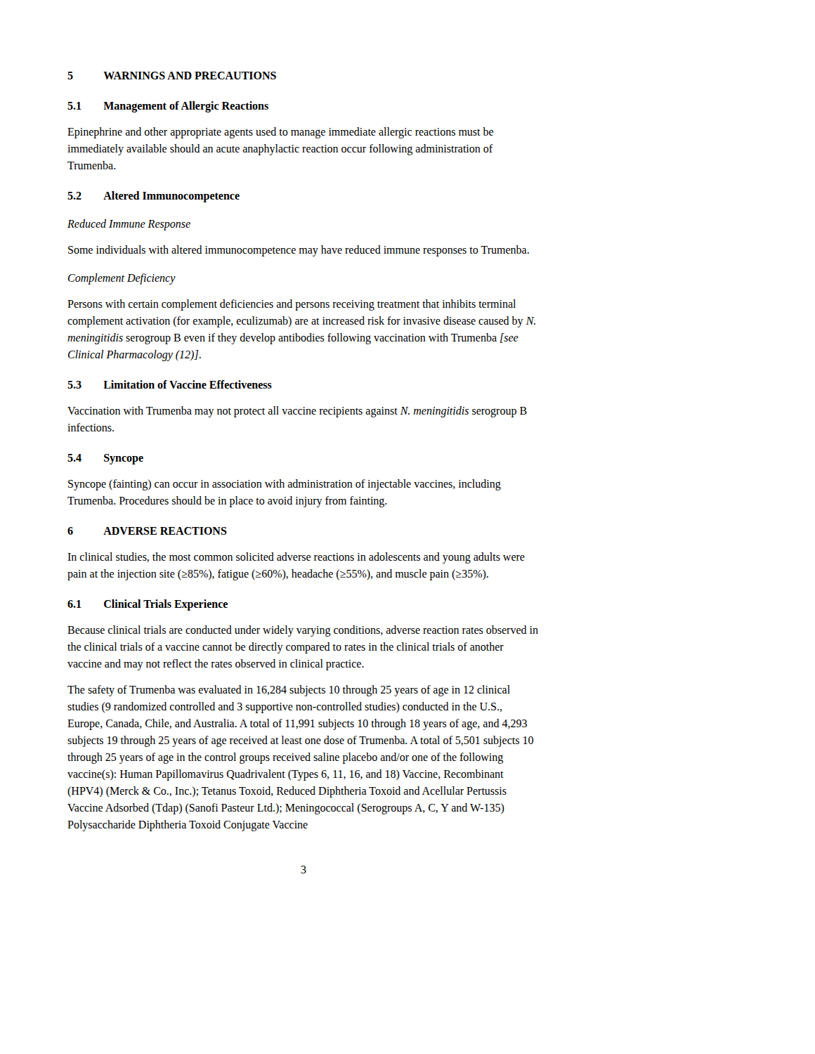5 WARNINGS AND PRECAUTIONS
5.1 Management of Allergic Reactions
Epinephrine and other appropriate agents used to manage immediate allergic reactions must be immediately available should an acute anaphylactic reaction occur following administration of Trumenba.
5.2 Altered Immunocompetence
Reduced Immune Response
Some individuals with altered immunocompetence may have reduced immune responses to Trumenba.
Complement Deficiency
Persons with certain complement deficiencies and persons receiving treatment that inhibits terminal complement activation (for example, eculizumab) are at increased risk for invasive disease caused by N. meningitidis serogroup B even if they develop antibodies following vaccination with Trumenba [see Clinical Pharmacology (12)].
5.3 Limitation of Vaccine Effectiveness
Vaccination with Trumenba may not protect all vaccine recipients against N. meningitidis serogroup B infections.
5.4 Syncope
Syncope (fainting) can occur in association with administration of injectable vaccines, including Trumenba. Procedures should be in place to avoid injury from fainting.
6 ADVERSE REACTIONS
In clinical studies, the most common solicited adverse reactions in adolescents and young adults were pain at the injection site (≥85%), fatigue (≥60%), headache (≥55%), and muscle pain (≥35%).
6.1 Clinical Trials Experience
Because clinical trials are conducted under widely varying conditions, adverse reaction rates observed in the clinical trials of a vaccine cannot be directly compared to rates in the clinical trials of another vaccine and may not reflect the rates observed in clinical practice.
The safety of Trumenba was evaluated in 16,284 subjects 10 through 25 years of age in 12 clinical studies (9 randomized controlled and 3 supportive non-controlled studies) conducted in the U.S., Europe, Canada, Chile, and Australia. A total of 11,991 subjects 10 through 18 years of age, and 4,293 subjects 19 through 25 years of age received at least one dose of Trumenba. A total of 5,501 subjects 10 through 25 years of age in the control groups received saline placebo and/or one of the following vaccine(s): Human Papillomavirus Quadrivalent (Types 6, 11, 16, and 18) Vaccine, Recombinant (HPV4) (Merck & Co., Inc.); Tetanus Toxoid, Reduced Diphtheria Toxoid and Acellular Pertussis Vaccine Adsorbed (Tdap) (Sanofi Pasteur Ltd.); Meningococcal (Serogroups A, C, Y and W-135) Polysaccharide Diphtheria Toxoid Conjugate Vaccine
3